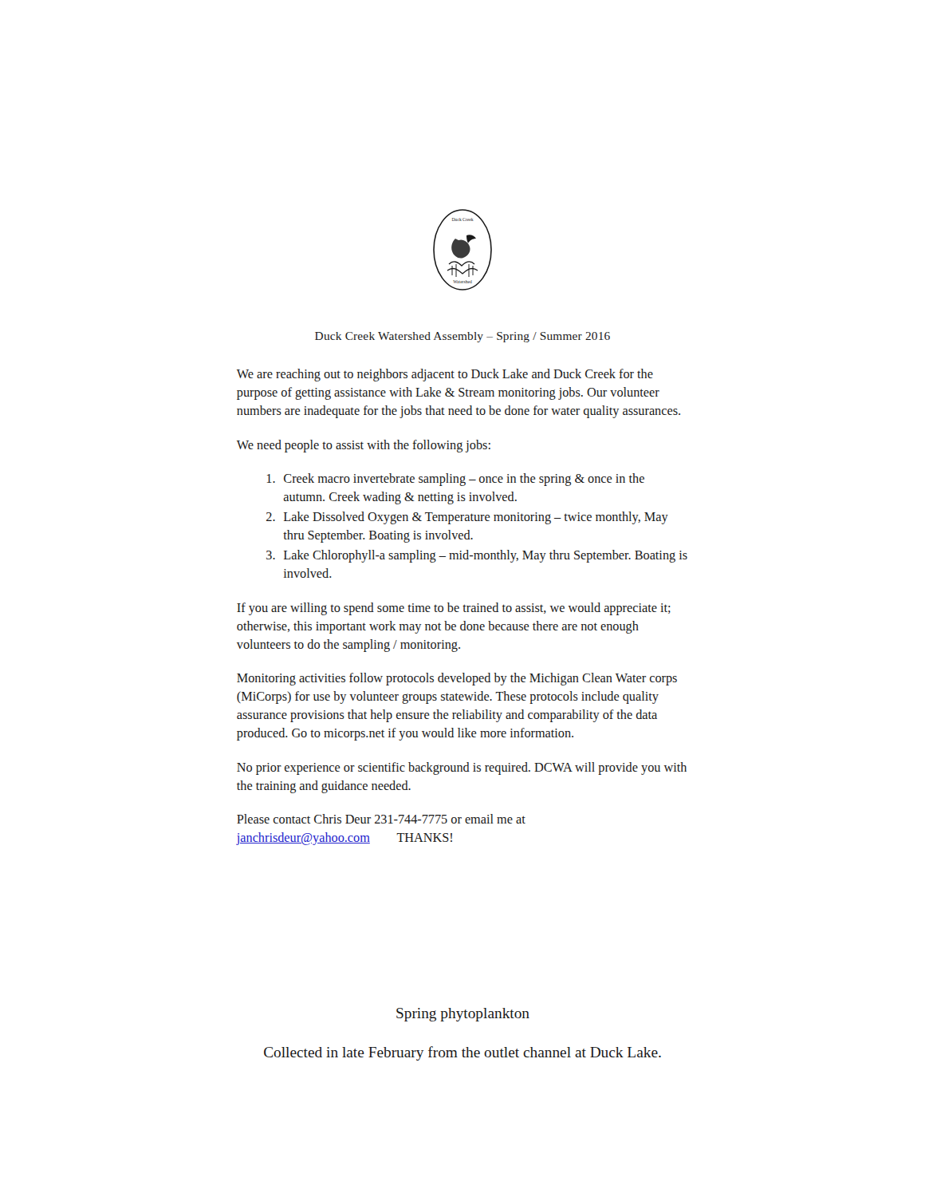Duck Creek Watershed logo Duck Creek Watershed
Duck Creek Watershed Assembly – Spring / Summer 2016
We are reaching out to neighbors adjacent to Duck Lake and Duck Creek for the purpose of getting assistance with Lake & Stream monitoring jobs. Our volunteer numbers are inadequate for the jobs that need to be done for water quality assurances.
We need people to assist with the following jobs:
Creek macro invertebrate sampling – once in the spring & once in the autumn. Creek wading & netting is involved.
Lake Dissolved Oxygen & Temperature monitoring – twice monthly, May thru September. Boating is involved.
Lake Chlorophyll-a sampling – mid-monthly, May thru September. Boating is involved.
If you are willing to spend some time to be trained to assist, we would appreciate it; otherwise, this important work may not be done because there are not enough volunteers to do the sampling / monitoring.
Monitoring activities follow protocols developed by the Michigan Clean Water corps (MiCorps) for use by volunteer groups statewide. These protocols include quality assurance provisions that help ensure the reliability and comparability of the data produced. Go to micorps.net if you would like more information.
No prior experience or scientific background is required. DCWA will provide you with the training and guidance needed.
Please contact Chris Deur 231-744-7775 or email me at janchrisdeur@yahoo.com THANKS!
Spring phytoplankton
Collected in late February from the outlet channel at Duck Lake.